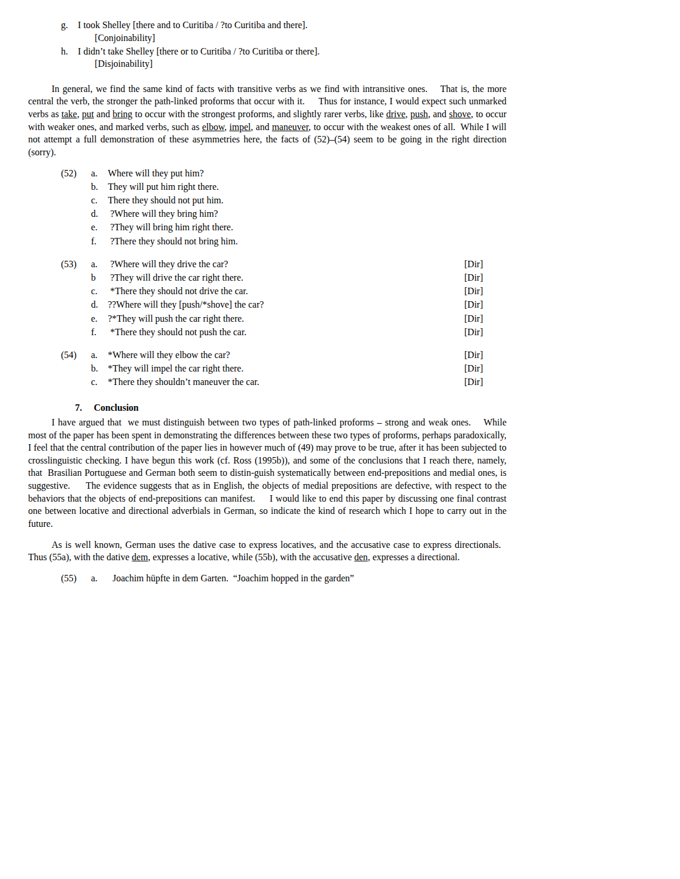g. I took Shelley [there and to Curitiba / ?to Curitiba and there]. [Conjoinability]
h. I didn’t take Shelley [there or to Curitiba / ?to Curitiba or there]. [Disjoinability]
In general, we find the same kind of facts with transitive verbs as we find with intransitive ones. That is, the more central the verb, the stronger the path-linked proforms that occur with it. Thus for instance, I would expect such unmarked verbs as take, put and bring to occur with the strongest proforms, and slightly rarer verbs, like drive, push, and shove, to occur with weaker ones, and marked verbs, such as elbow, impel, and maneuver, to occur with the weakest ones of all. While I will not attempt a full demonstration of these asymmetries here, the facts of (52)–(54) seem to be going in the right direction (sorry).
(52) a. Where will they put him?
b. They will put him right there.
c. There they should not put him.
d. ?Where will they bring him?
e. ?They will bring him right there.
f. ?There they should not bring him.
(53) a. ?Where will they drive the car? [Dir]
b ?They will drive the car right there. [Dir]
c. *There they should not drive the car. [Dir]
d. ??Where will they [push/*shove] the car? [Dir]
e. ?*They will push the car right there. [Dir]
f. *There they should not push the car. [Dir]
(54) a. *Where will they elbow the car? [Dir]
b. *They will impel the car right there. [Dir]
c. *There they shouldn’t maneuver the car. [Dir]
7. Conclusion
I have argued that we must distinguish between two types of path-linked proforms – strong and weak ones. While most of the paper has been spent in demonstrating the differences between these two types of proforms, perhaps paradoxically, I feel that the central contribution of the paper lies in however much of (49) may prove to be true, after it has been subjected to crosslinguistic checking. I have begun this work (cf. Ross (1995b)), and some of the conclusions that I reach there, namely, that Brasilian Portuguese and German both seem to distin-guish systematically between end-prepositions and medial ones, is suggestive. The evidence suggests that as in English, the objects of medial prepositions are defective, with respect to the behaviors that the objects of end-prepositions can manifest. I would like to end this paper by discussing one final contrast one between locative and directional adverbials in German, so indicate the kind of research which I hope to carry out in the future.
As is well known, German uses the dative case to express locatives, and the accusative case to express directionals. Thus (55a), with the dative dem, expresses a locative, while (55b), with the accusative den, expresses a directional.
(55) a. Joachim hüpfte in dem Garten. “Joachim hopped in the garden”